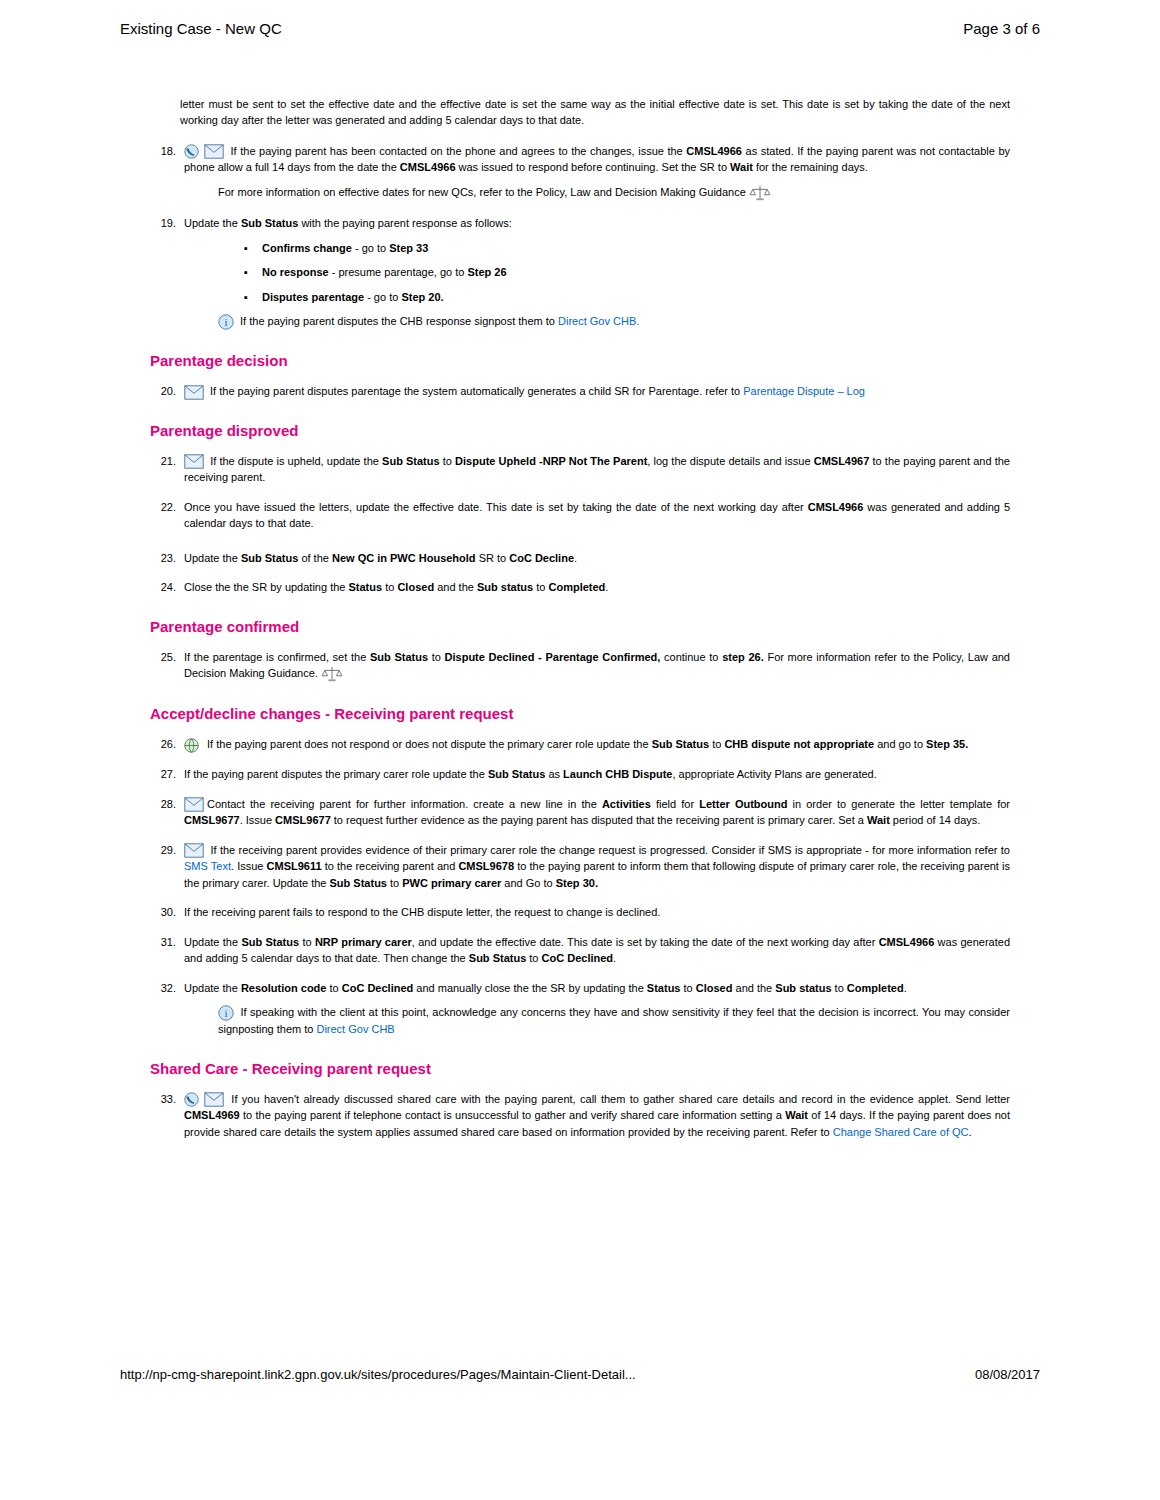Existing Case - New QC
Page 3 of 6
letter must be sent to set the effective date and the effective date is set the same way as the initial effective date is set. This date is set by taking the date of the next working day after the letter was generated and adding 5 calendar days to that date.
If the paying parent has been contacted on the phone and agrees to the changes, issue the CMSL4966 as stated. If the paying parent was not contactable by phone allow a full 14 days from the date the CMSL4966 was issued to respond before continuing. Set the SR to Wait for the remaining days.
For more information on effective dates for new QCs, refer to the Policy, Law and Decision Making Guidance
Update the Sub Status with the paying parent response as follows:
Confirms change - go to Step 33
No response - presume parentage, go to Step 26
Disputes parentage - go to Step 20.
If the paying parent disputes the CHB response signpost them to Direct Gov CHB.
Parentage decision
If the paying parent disputes parentage the system automatically generates a child SR for Parentage. refer to Parentage Dispute – Log
Parentage disproved
If the dispute is upheld, update the Sub Status to Dispute Upheld -NRP Not The Parent, log the dispute details and issue CMSL4967 to the paying parent and the receiving parent.
Once you have issued the letters, update the effective date. This date is set by taking the date of the next working day after CMSL4966 was generated and adding 5 calendar days to that date.
Update the Sub Status of the New QC in PWC Household SR to CoC Decline.
Close the the SR by updating the Status to Closed and the Sub status to Completed.
Parentage confirmed
If the parentage is confirmed, set the Sub Status to Dispute Declined - Parentage Confirmed, continue to step 26. For more information refer to the Policy, Law and Decision Making Guidance.
Accept/decline changes - Receiving parent request
If the paying parent does not respond or does not dispute the primary carer role update the Sub Status to CHB dispute not appropriate and go to Step 35.
If the paying parent disputes the primary carer role update the Sub Status as Launch CHB Dispute, appropriate Activity Plans are generated.
Contact the receiving parent for further information. create a new line in the Activities field for Letter Outbound in order to generate the letter template for CMSL9677. Issue CMSL9677 to request further evidence as the paying parent has disputed that the receiving parent is primary carer. Set a Wait period of 14 days.
If the receiving parent provides evidence of their primary carer role the change request is progressed. Consider if SMS is appropriate - for more information refer to SMS Text. Issue CMSL9611 to the receiving parent and CMSL9678 to the paying parent to inform them that following dispute of primary carer role, the receiving parent is the primary carer. Update the Sub Status to PWC primary carer and Go to Step 30.
If the receiving parent fails to respond to the CHB dispute letter, the request to change is declined.
Update the Sub Status to NRP primary carer, and update the effective date. This date is set by taking the date of the next working day after CMSL4966 was generated and adding 5 calendar days to that date. Then change the Sub Status to CoC Declined.
Update the Resolution code to CoC Declined and manually close the the SR by updating the Status to Closed and the Sub status to Completed.
If speaking with the client at this point, acknowledge any concerns they have and show sensitivity if they feel that the decision is incorrect. You may consider signposting them to Direct Gov CHB
Shared Care - Receiving parent request
If you haven't already discussed shared care with the paying parent, call them to gather shared care details and record in the evidence applet. Send letter CMSL4969 to the paying parent if telephone contact is unsuccessful to gather and verify shared care information setting a Wait of 14 days. If the paying parent does not provide shared care details the system applies assumed shared care based on information provided by the receiving parent. Refer to Change Shared Care of QC.
http://np-cmg-sharepoint.link2.gpn.gov.uk/sites/procedures/Pages/Maintain-Client-Detail...
08/08/2017